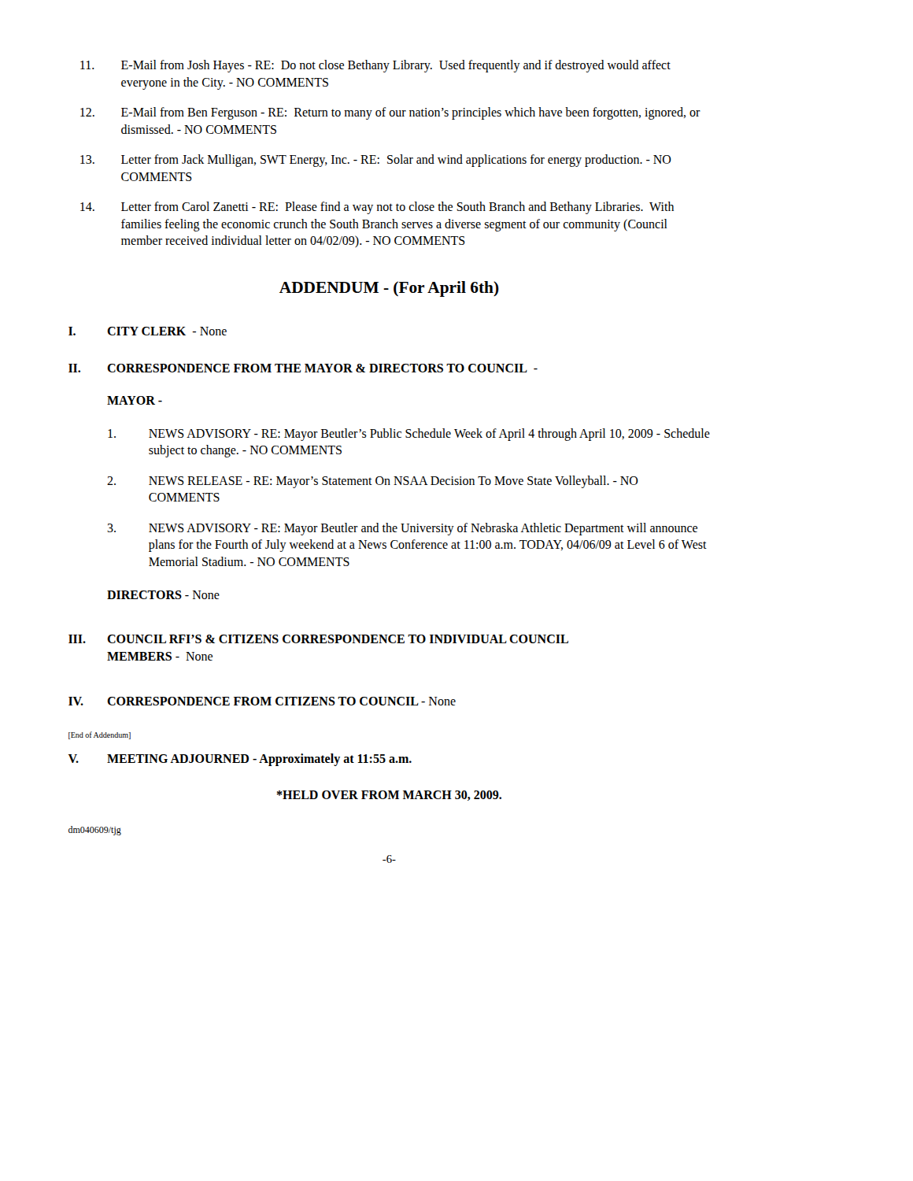11. E-Mail from Josh Hayes - RE: Do not close Bethany Library. Used frequently and if destroyed would affect everyone in the City. - NO COMMENTS
12. E-Mail from Ben Ferguson - RE: Return to many of our nation’s principles which have been forgotten, ignored, or dismissed. - NO COMMENTS
13. Letter from Jack Mulligan, SWT Energy, Inc. - RE: Solar and wind applications for energy production. - NO COMMENTS
14. Letter from Carol Zanetti - RE: Please find a way not to close the South Branch and Bethany Libraries. With families feeling the economic crunch the South Branch serves a diverse segment of our community (Council member received individual letter on 04/02/09). - NO COMMENTS
ADDENDUM - (For April 6th)
I. CITY CLERK - None
II. CORRESPONDENCE FROM THE MAYOR & DIRECTORS TO COUNCIL -
MAYOR -
1. NEWS ADVISORY - RE: Mayor Beutler’s Public Schedule Week of April 4 through April 10, 2009 - Schedule subject to change. - NO COMMENTS
2. NEWS RELEASE - RE: Mayor’s Statement On NSAA Decision To Move State Volleyball. - NO COMMENTS
3. NEWS ADVISORY - RE: Mayor Beutler and the University of Nebraska Athletic Department will announce plans for the Fourth of July weekend at a News Conference at 11:00 a.m. TODAY, 04/06/09 at Level 6 of West Memorial Stadium. - NO COMMENTS
DIRECTORS - None
III. COUNCIL RFI’S & CITIZENS CORRESPONDENCE TO INDIVIDUAL COUNCIL
MEMBERS - None
IV. CORRESPONDENCE FROM CITIZENS TO COUNCIL - None
[End of Addendum]
V. MEETING ADJOURNED - Approximately at 11:55 a.m.
*HELD OVER FROM MARCH 30, 2009.
dm040609/tjg
-6-